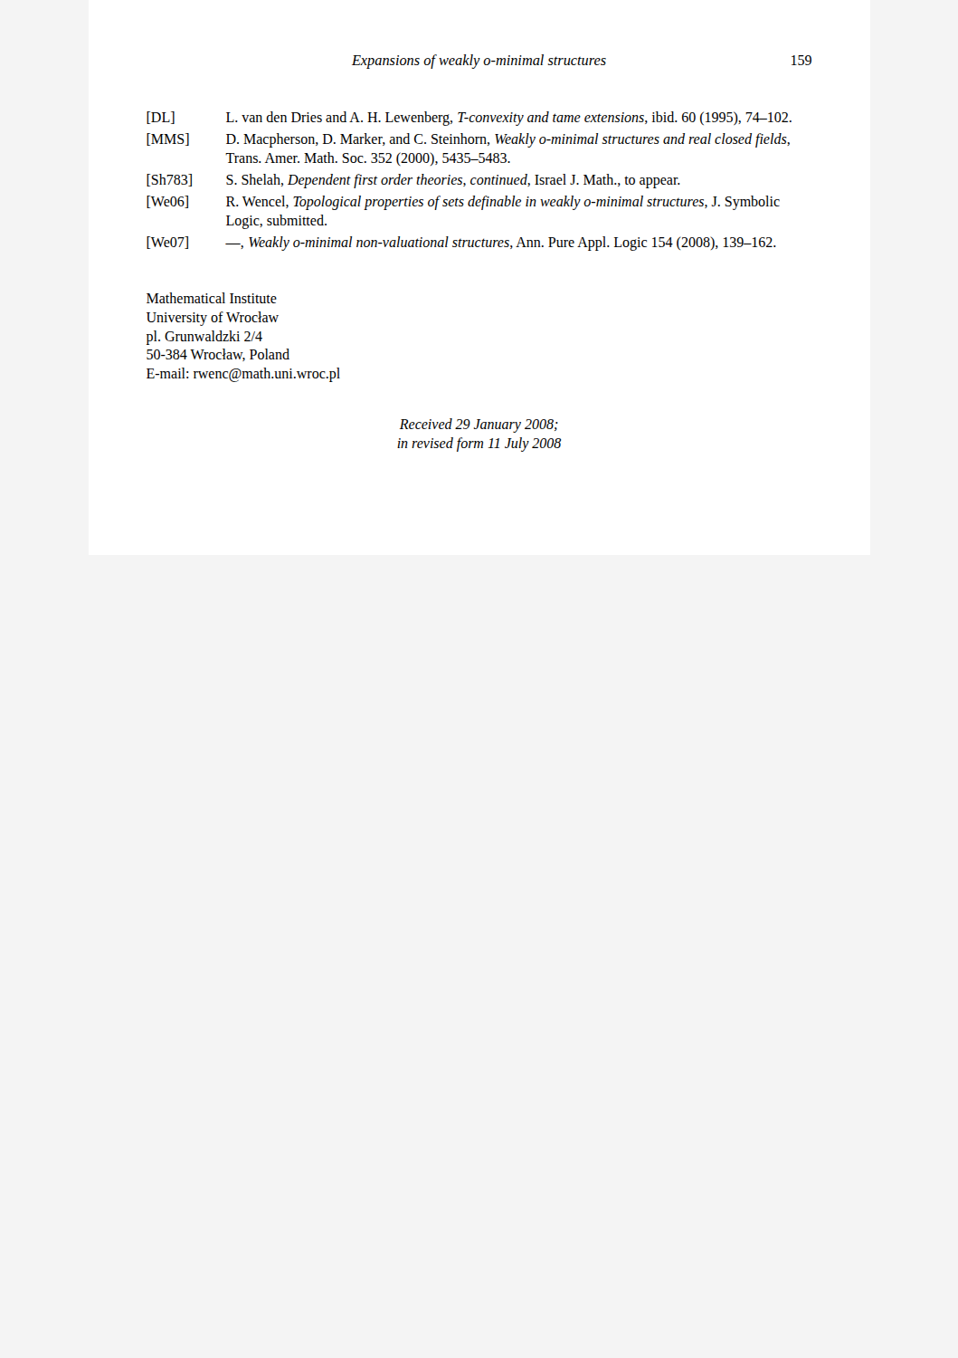Expansions of weakly o-minimal structures 159
[DL]
L. van den Dries and A. H. Lewenberg, T-convexity and tame extensions, ibid. 60 (1995), 74–102.
[MMS]
D. Macpherson, D. Marker, and C. Steinhorn, Weakly o-minimal structures and real closed fields, Trans. Amer. Math. Soc. 352 (2000), 5435–5483.
[Sh783]
S. Shelah, Dependent first order theories, continued, Israel J. Math., to appear.
[We06]
R. Wencel, Topological properties of sets definable in weakly o-minimal structures, J. Symbolic Logic, submitted.
[We07]
—, Weakly o-minimal non-valuational structures, Ann. Pure Appl. Logic 154 (2008), 139–162.
Mathematical Institute
University of Wrocław
pl. Grunwaldzki 2/4
50-384 Wrocław, Poland
E-mail: rwenc@math.uni.wroc.pl
Received 29 January 2008;
in revised form 11 July 2008